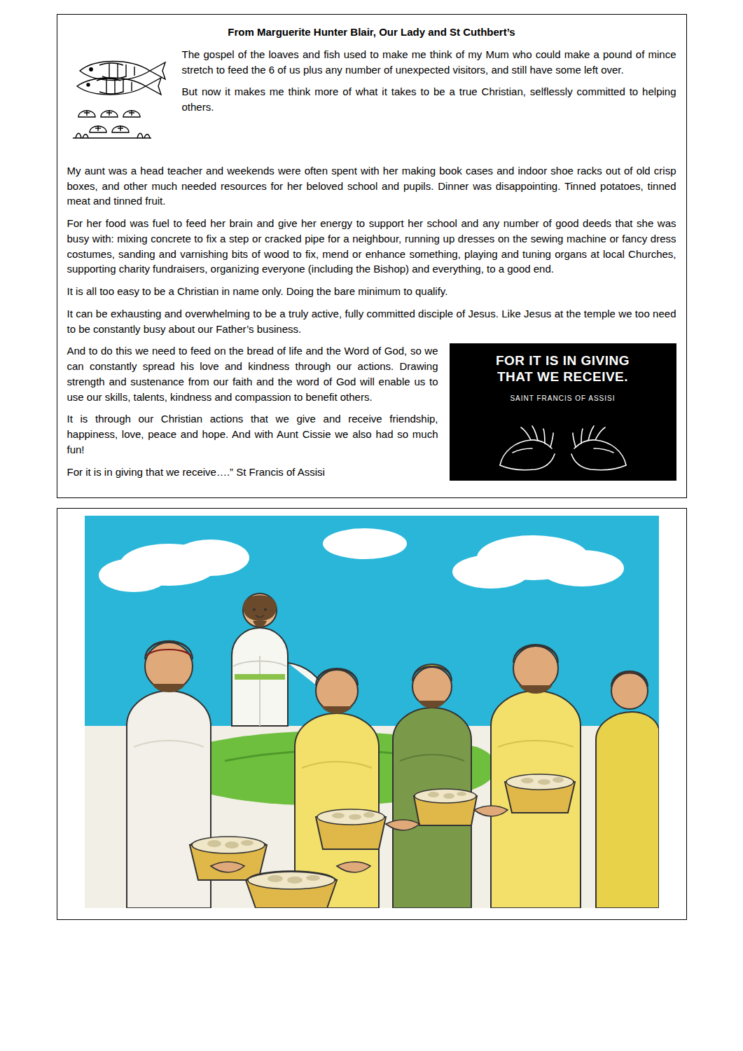From Marguerite Hunter Blair, Our Lady and St Cuthbert’s
The gospel of the loaves and fish used to make me think of my Mum who could make a pound of mince stretch to feed the 6 of us plus any number of unexpected visitors, and still have some left over.
But now it makes me think more of what it takes to be a true Christian, selflessly committed to helping others.
My aunt was a head teacher and weekends were often spent with her making book cases and indoor shoe racks out of old crisp boxes, and other much needed resources for her beloved school and pupils. Dinner was disappointing. Tinned potatoes, tinned meat and tinned fruit.
For her food was fuel to feed her brain and give her energy to support her school and any number of good deeds that she was busy with: mixing concrete to fix a step or cracked pipe for a neighbour, running up dresses on the sewing machine or fancy dress costumes, sanding and varnishing bits of wood to fix, mend or enhance something, playing and tuning organs at local Churches, supporting charity fundraisers, organizing everyone (including the Bishop) and everything, to a good end.
It is all too easy to be a Christian in name only. Doing the bare minimum to qualify.
It can be exhausting and overwhelming to be a truly active, fully committed disciple of Jesus. Like Jesus at the temple we too need to be constantly busy about our Father’s business.
And to do this we need to feed on the bread of life and the Word of God, so we can constantly spread his love and kindness through our actions. Drawing strength and sustenance from our faith and the word of God will enable us to use our skills, talents, kindness and compassion to benefit others.
It is through our Christian actions that we give and receive friendship, happiness, love, peace and hope. And with Aunt Cissie we also had so much fun!
For it is in giving that we receive….” St Francis of Assisi
FOR IT IS IN GIVING
THAT WE RECEIVE.
SAINT FRANCIS OF ASSISI